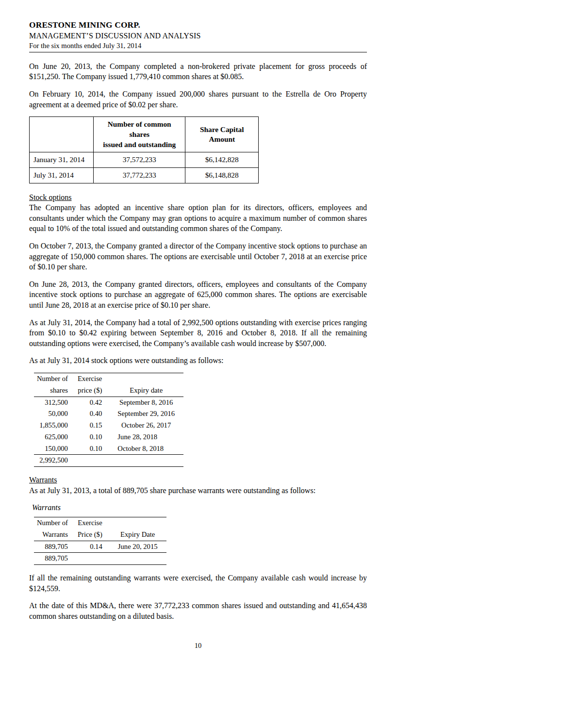ORESTONE MINING CORP.
MANAGEMENT’S DISCUSSION AND ANALYSIS
For the six months ended July 31, 2014
On June 20, 2013, the Company completed a non-brokered private placement for gross proceeds of $151,250. The Company issued 1,779,410 common shares at $0.085.
On February 10, 2014, the Company issued 200,000 shares pursuant to the Estrella de Oro Property agreement at a deemed price of $0.02 per share.
| | Number of common shares issued and outstanding | Share Capital Amount |
| --- | --- | --- |
| January 31, 2014 | 37,572,233 | $6,142,828 |
| July 31, 2014 | 37,772,233 | $6,148,828 |
Stock options
The Company has adopted an incentive share option plan for its directors, officers, employees and consultants under which the Company may gran options to acquire a maximum number of common shares equal to 10% of the total issued and outstanding common shares of the Company.
On October 7, 2013, the Company granted a director of the Company incentive stock options to purchase an aggregate of 150,000 common shares. The options are exercisable until October 7, 2018 at an exercise price of $0.10 per share.
On June 28, 2013, the Company granted directors, officers, employees and consultants of the Company incentive stock options to purchase an aggregate of 625,000 common shares. The options are exercisable until June 28, 2018 at an exercise price of $0.10 per share.
As at July 31, 2014, the Company had a total of 2,992,500 options outstanding with exercise prices ranging from $0.10 to $0.42 expiring between September 8, 2016 and October 8, 2018. If all the remaining outstanding options were exercised, the Company’s available cash would increase by $507,000.
As at July 31, 2014 stock options were outstanding as follows:
| Number of | Exercise | |
| --- | --- | --- |
| shares | price ($) | Expiry date |
| 312,500 | 0.42 | September 8, 2016 |
| 50,000 | 0.40 | September 29, 2016 |
| 1,855,000 | 0.15 | October 26, 2017 |
| 625,000 | 0.10 | June 28, 2018 |
| 150,000 | 0.10 | October 8, 2018 |
| 2,992,500 | | |
Warrants
As at July 31, 2013, a total of 889,705 share purchase warrants were outstanding as follows:
Warrants
| Number of | Exercise | |
| --- | --- | --- |
| Warrants | Price ($) | Expiry Date |
| 889,705 | 0.14 | June 20, 2015 |
| 889,705 | | |
If all the remaining outstanding warrants were exercised, the Company available cash would increase by $124,559.
At the date of this MD&A, there were 37,772,233 common shares issued and outstanding and 41,654,438 common shares outstanding on a diluted basis.
10